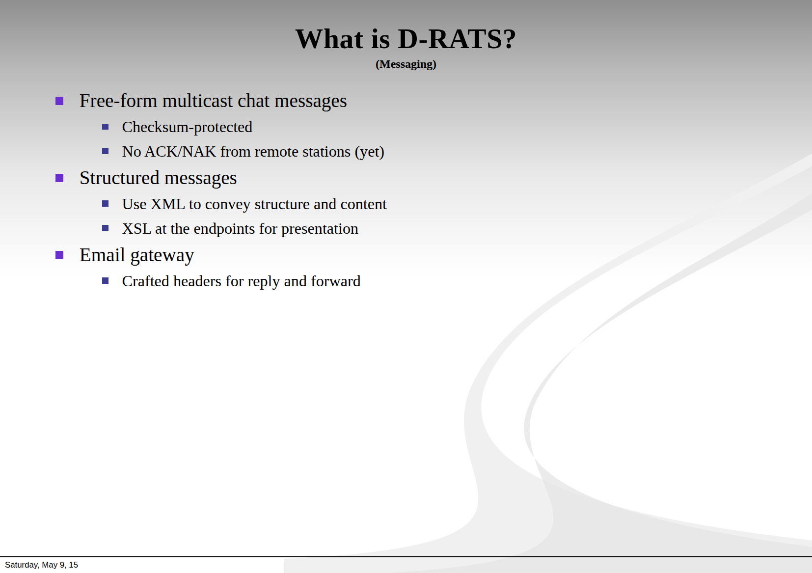What is D-RATS?
(Messaging)
Free-form multicast chat messages
Checksum-protected
No ACK/NAK from remote stations (yet)
Structured messages
Use XML to convey structure and content
XSL at the endpoints for presentation
Email gateway
Crafted headers for reply and forward
Saturday, May 9, 15